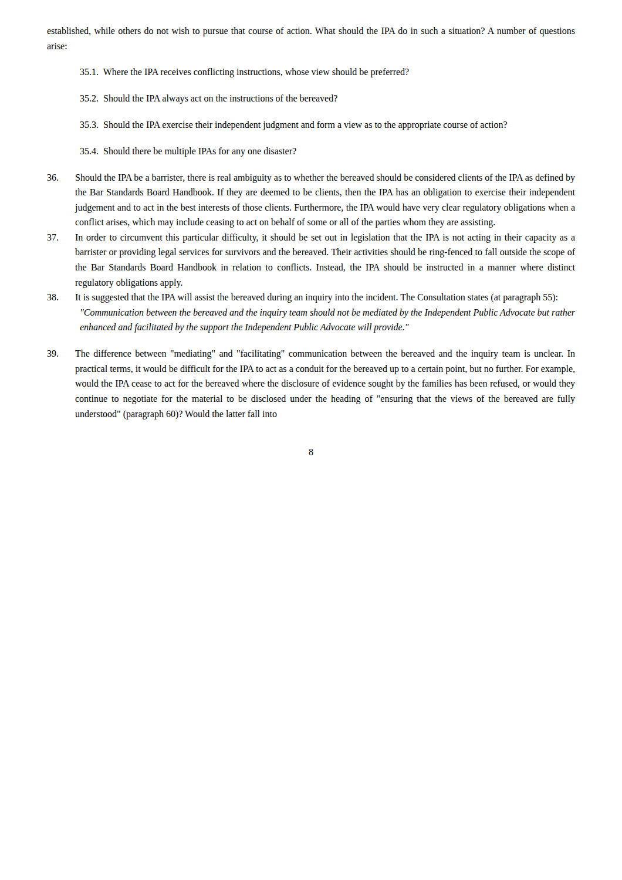established, while others do not wish to pursue that course of action. What should the IPA do in such a situation? A number of questions arise:
35.1. Where the IPA receives conflicting instructions, whose view should be preferred?
35.2. Should the IPA always act on the instructions of the bereaved?
35.3. Should the IPA exercise their independent judgment and form a view as to the appropriate course of action?
35.4. Should there be multiple IPAs for any one disaster?
36.
Should the IPA be a barrister, there is real ambiguity as to whether the bereaved should be considered clients of the IPA as defined by the Bar Standards Board Handbook. If they are deemed to be clients, then the IPA has an obligation to exercise their independent judgement and to act in the best interests of those clients. Furthermore, the IPA would have very clear regulatory obligations when a conflict arises, which may include ceasing to act on behalf of some or all of the parties whom they are assisting.
37.
In order to circumvent this particular difficulty, it should be set out in legislation that the IPA is not acting in their capacity as a barrister or providing legal services for survivors and the bereaved. Their activities should be ring-fenced to fall outside the scope of the Bar Standards Board Handbook in relation to conflicts. Instead, the IPA should be instructed in a manner where distinct regulatory obligations apply.
38.
It is suggested that the IPA will assist the bereaved during an inquiry into the incident. The Consultation states (at paragraph 55):
"Communication between the bereaved and the inquiry team should not be mediated by the Independent Public Advocate but rather enhanced and facilitated by the support the Independent Public Advocate will provide."
39.
The difference between "mediating" and "facilitating" communication between the bereaved and the inquiry team is unclear. In practical terms, it would be difficult for the IPA to act as a conduit for the bereaved up to a certain point, but no further. For example, would the IPA cease to act for the bereaved where the disclosure of evidence sought by the families has been refused, or would they continue to negotiate for the material to be disclosed under the heading of "ensuring that the views of the bereaved are fully understood" (paragraph 60)? Would the latter fall into
8